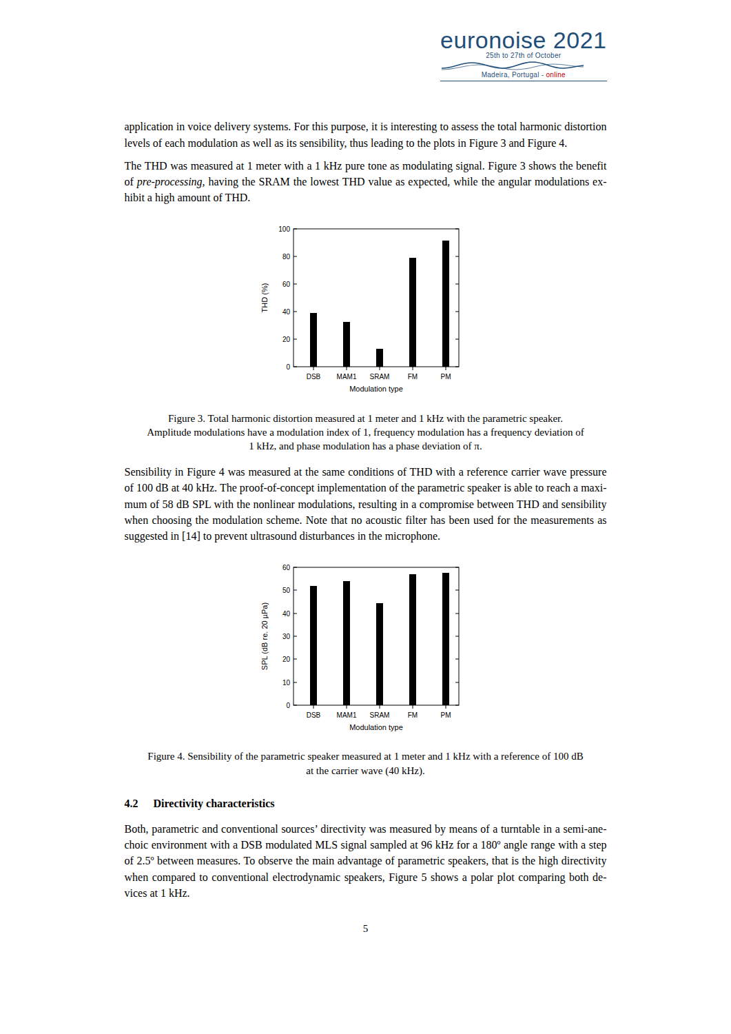euronoise 2021
25th to 27th of October
Madeira, Portugal - online
application in voice delivery systems. For this purpose, it is interesting to assess the total harmonic distortion levels of each modulation as well as its sensibility, thus leading to the plots in Figure 3 and Figure 4.
The THD was measured at 1 meter with a 1 kHz pure tone as modulating signal. Figure 3 shows the benefit of pre-processing, having the SRAM the lowest THD value as expected, while the angular modulations exhibit a high amount of THD.
0 20 40 60 80 100 THD (%) DSB MAM1 SRAM FM PM Modulation type
Figure 3. Total harmonic distortion measured at 1 meter and 1 kHz with the parametric speaker. Amplitude modulations have a modulation index of 1, frequency modulation has a frequency deviation of 1 kHz, and phase modulation has a phase deviation of π.
Sensibility in Figure 4 was measured at the same conditions of THD with a reference carrier wave pressure of 100 dB at 40 kHz. The proof-of-concept implementation of the parametric speaker is able to reach a maximum of 58 dB SPL with the nonlinear modulations, resulting in a compromise between THD and sensibility when choosing the modulation scheme. Note that no acoustic filter has been used for the measurements as suggested in [14] to prevent ultrasound disturbances in the microphone.
0 10 20 30 40 50 60 SPL (dB re. 20 µPa) DSB MAM1 SRAM FM PM Modulation type
Figure 4. Sensibility of the parametric speaker measured at 1 meter and 1 kHz with a reference of 100 dB at the carrier wave (40 kHz).
4.2 Directivity characteristics
Both, parametric and conventional sources’ directivity was measured by means of a turntable in a semi-anechoic environment with a DSB modulated MLS signal sampled at 96 kHz for a 180º angle range with a step of 2.5º between measures. To observe the main advantage of parametric speakers, that is the high directivity when compared to conventional electrodynamic speakers, Figure 5 shows a polar plot comparing both devices at 1 kHz.
5